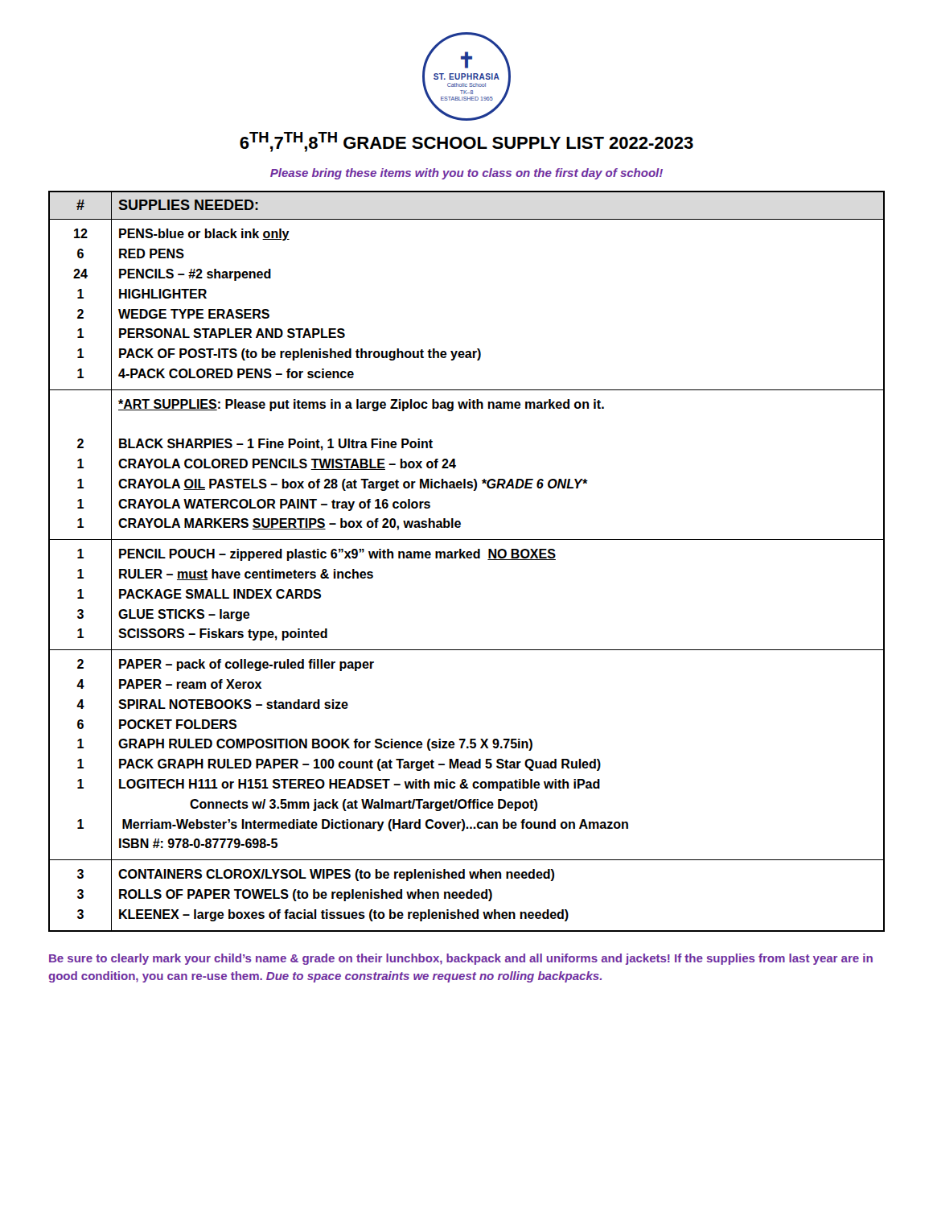✝
ST. EUPHRASIA
Catholic School
TK–8
ESTABLISHED 1965
6TH,7TH,8TH GRADE SCHOOL SUPPLY LIST 2022-2023
Please bring these items with you to class on the first day of school!
| # | SUPPLIES NEEDED: |
| --- | --- |
| 12 6 24 1 2 1 1 1 | PENS-blue or black ink only RED PENS PENCILS – #2 sharpened HIGHLIGHTER WEDGE TYPE ERASERS PERSONAL STAPLER AND STAPLES PACK OF POST-ITS (to be replenished throughout the year) 4-PACK COLORED PENS – for science |
| 2 1 1 1 1 | *ART SUPPLIES : Please put items in a large Ziploc bag with name marked on it. BLACK SHARPIES – 1 Fine Point, 1 Ultra Fine Point CRAYOLA COLORED PENCILS TWISTABLE – box of 24 CRAYOLA OIL PASTELS – box of 28 (at Target or Michaels) *GRADE 6 ONLY* CRAYOLA WATERCOLOR PAINT – tray of 16 colors CRAYOLA MARKERS SUPERTIPS – box of 20, washable |
| 1 1 1 3 1 | PENCIL POUCH – zippered plastic 6”x9” with name marked NO BOXES RULER – must have centimeters & inches PACKAGE SMALL INDEX CARDS GLUE STICKS – large SCISSORS – Fiskars type, pointed |
| 2 4 4 6 1 1 1 1 | PAPER – pack of college-ruled filler paper PAPER – ream of Xerox SPIRAL NOTEBOOKS – standard size POCKET FOLDERS GRAPH RULED COMPOSITION BOOK for Science (size 7.5 X 9.75in) PACK GRAPH RULED PAPER – 100 count (at Target – Mead 5 Star Quad Ruled) LOGITECH H111 or H151 STEREO HEADSET – with mic & compatible with iPad Connects w/ 3.5mm jack (at Walmart/Target/Office Depot) Merriam-Webster’s Intermediate Dictionary (Hard Cover)...can be found on Amazon ISBN #: 978-0-87779-698-5 |
| 3 3 3 | CONTAINERS CLOROX/LYSOL WIPES (to be replenished when needed) ROLLS OF PAPER TOWELS (to be replenished when needed) KLEENEX – large boxes of facial tissues (to be replenished when needed) |
Be sure to clearly mark your child’s name & grade on their lunchbox, backpack and all uniforms and jackets! If the supplies from last year are in good condition, you can re-use them. Due to space constraints we request no rolling backpacks.